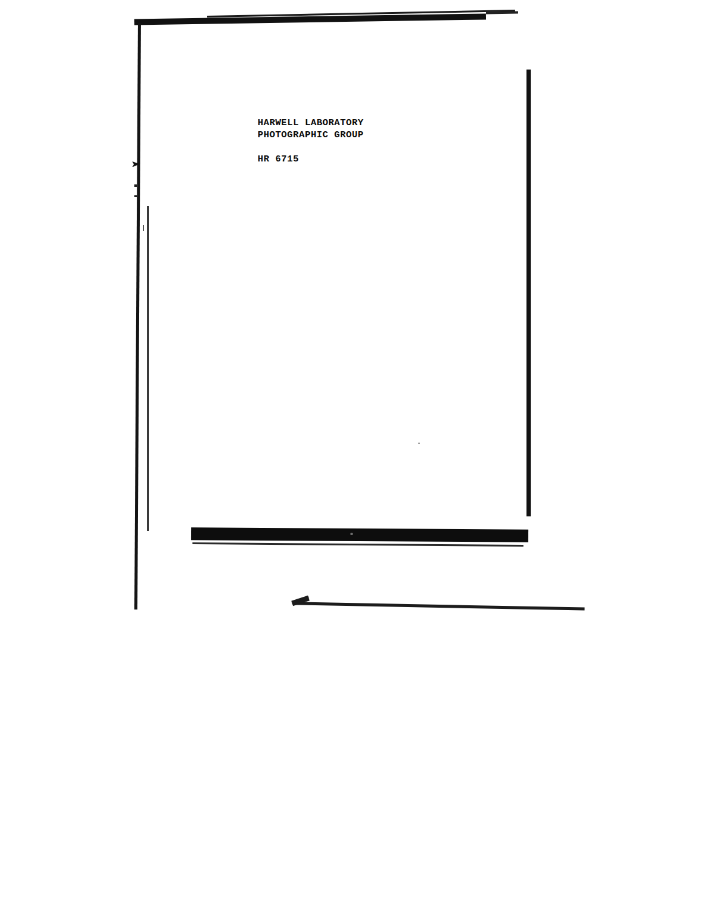Harwell Laboratory
Photographic Group
HR 6715